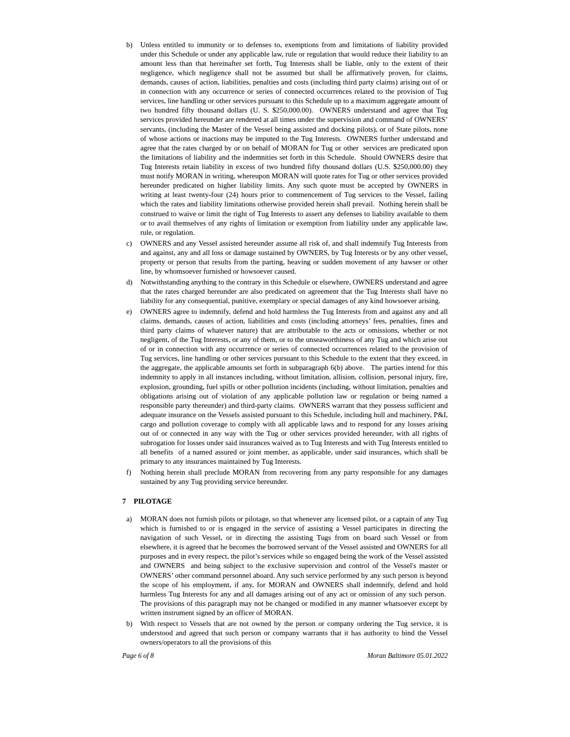b) Unless entitled to immunity or to defenses to, exemptions from and limitations of liability provided under this Schedule or under any applicable law, rule or regulation that would reduce their liability to an amount less than that hereinafter set forth, Tug Interests shall be liable, only to the extent of their negligence, which negligence shall not be assumed but shall be affirmatively proven, for claims, demands, causes of action, liabilities, penalties and costs (including third party claims) arising out of or in connection with any occurrence or series of connected occurrences related to the provision of Tug services, line handling or other services pursuant to this Schedule up to a maximum aggregate amount of two hundred fifty thousand dollars (U. S. $250,000.00). OWNERS understand and agree that Tug services provided hereunder are rendered at all times under the supervision and command of OWNERS’ servants, (including the Master of the Vessel being assisted and docking pilots), or of State pilots, none of whose actions or inactions may be imputed to the Tug Interests. OWNERS further understand and agree that the rates charged by or on behalf of MORAN for Tug or other services are predicated upon the limitations of liability and the indemnities set forth in this Schedule. Should OWNERS desire that Tug Interests retain liability in excess of two hundred fifty thousand dollars (U.S. $250,000.00) they must notify MORAN in writing, whereupon MORAN will quote rates for Tug or other services provided hereunder predicated on higher liability limits. Any such quote must be accepted by OWNERS in writing at least twenty-four (24) hours prior to commencement of Tug services to the Vessel, failing which the rates and liability limitations otherwise provided herein shall prevail. Nothing herein shall be construed to waive or limit the right of Tug Interests to assert any defenses to liability available to them or to avail themselves of any rights of limitation or exemption from liability under any applicable law, rule, or regulation.
c) OWNERS and any Vessel assisted hereunder assume all risk of, and shall indemnify Tug Interests from and against, any and all loss or damage sustained by OWNERS, by Tug Interests or by any other vessel, property or person that results from the parting, heaving or sudden movement of any hawser or other line, by whomsoever furnished or howsoever caused.
d) Notwithstanding anything to the contrary in this Schedule or elsewhere, OWNERS understand and agree that the rates charged hereunder are also predicated on agreement that the Tug Interests shall have no liability for any consequential, punitive, exemplary or special damages of any kind howsoever arising.
e) OWNERS agree to indemnify, defend and hold harmless the Tug Interests from and against any and all claims, demands, causes of action, liabilities and costs (including attorneys’ fees, penalties, fines and third party claims of whatever nature) that are attributable to the acts or omissions, whether or not negligent, of the Tug Interests, or any of them, or to the unseaworthiness of any Tug and which arise out of or in connection with any occurrence or series of connected occurrences related to the provision of Tug services, line handling or other services pursuant to this Schedule to the extent that they exceed, in the aggregate, the applicable amounts set forth in subparagraph 6(b) above. The parties intend for this indemnity to apply in all instances including, without limitation, allision, collision, personal injury, fire, explosion, grounding, fuel spills or other pollution incidents (including, without limitation, penalties and obligations arising out of violation of any applicable pollution law or regulation or being named a responsible party thereunder) and third-party claims. OWNERS warrant that they possess sufficient and adequate insurance on the Vessels assisted pursuant to this Schedule, including hull and machinery, P&I, cargo and pollution coverage to comply with all applicable laws and to respond for any losses arising out of or connected in any way with the Tug or other services provided hereunder, with all rights of subrogation for losses under said insurances waived as to Tug Interests and with Tug Interests entitled to all benefits of a named assured or joint member, as applicable, under said insurances, which shall be primary to any insurances maintained by Tug Interests.
f) Nothing herein shall preclude MORAN from recovering from any party responsible for any damages sustained by any Tug providing service hereunder.
7 PILOTAGE
a) MORAN does not furnish pilots or pilotage, so that whenever any licensed pilot, or a captain of any Tug which is furnished to or is engaged in the service of assisting a Vessel participates in directing the navigation of such Vessel, or in directing the assisting Tugs from on board such Vessel or from elsewhere, it is agreed that he becomes the borrowed servant of the Vessel assisted and OWNERS for all purposes and in every respect, the pilot’s services while so engaged being the work of the Vessel assisted and OWNERS and being subject to the exclusive supervision and control of the Vessel's master or OWNERS’ other command personnel aboard. Any such service performed by any such person is beyond the scope of his employment, if any, for MORAN and OWNERS shall indemnify, defend and hold harmless Tug Interests for any and all damages arising out of any act or omission of any such person. The provisions of this paragraph may not be changed or modified in any manner whatsoever except by written instrument signed by an officer of MORAN.
b) With respect to Vessels that are not owned by the person or company ordering the Tug service, it is understood and agreed that such person or company warrants that it has authority to bind the Vessel owners/operators to all the provisions of this
Page 6 of 8 Moran Baltimore 05.01.2022